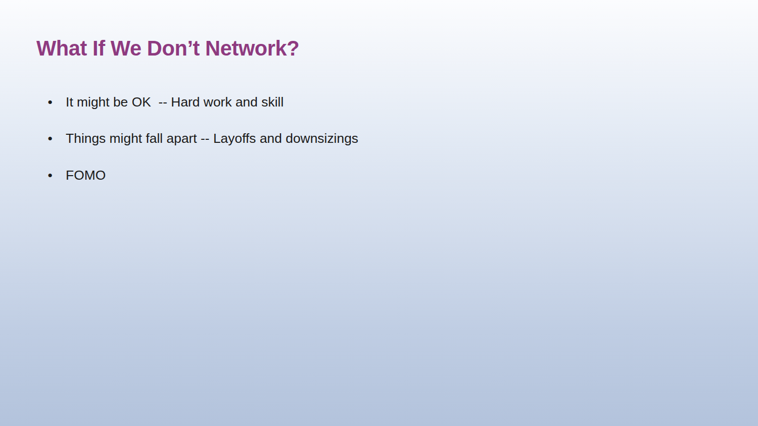What If We Don’t Network?
It might be OK -- Hard work and skill
Things might fall apart -- Layoffs and downsizings
FOMO